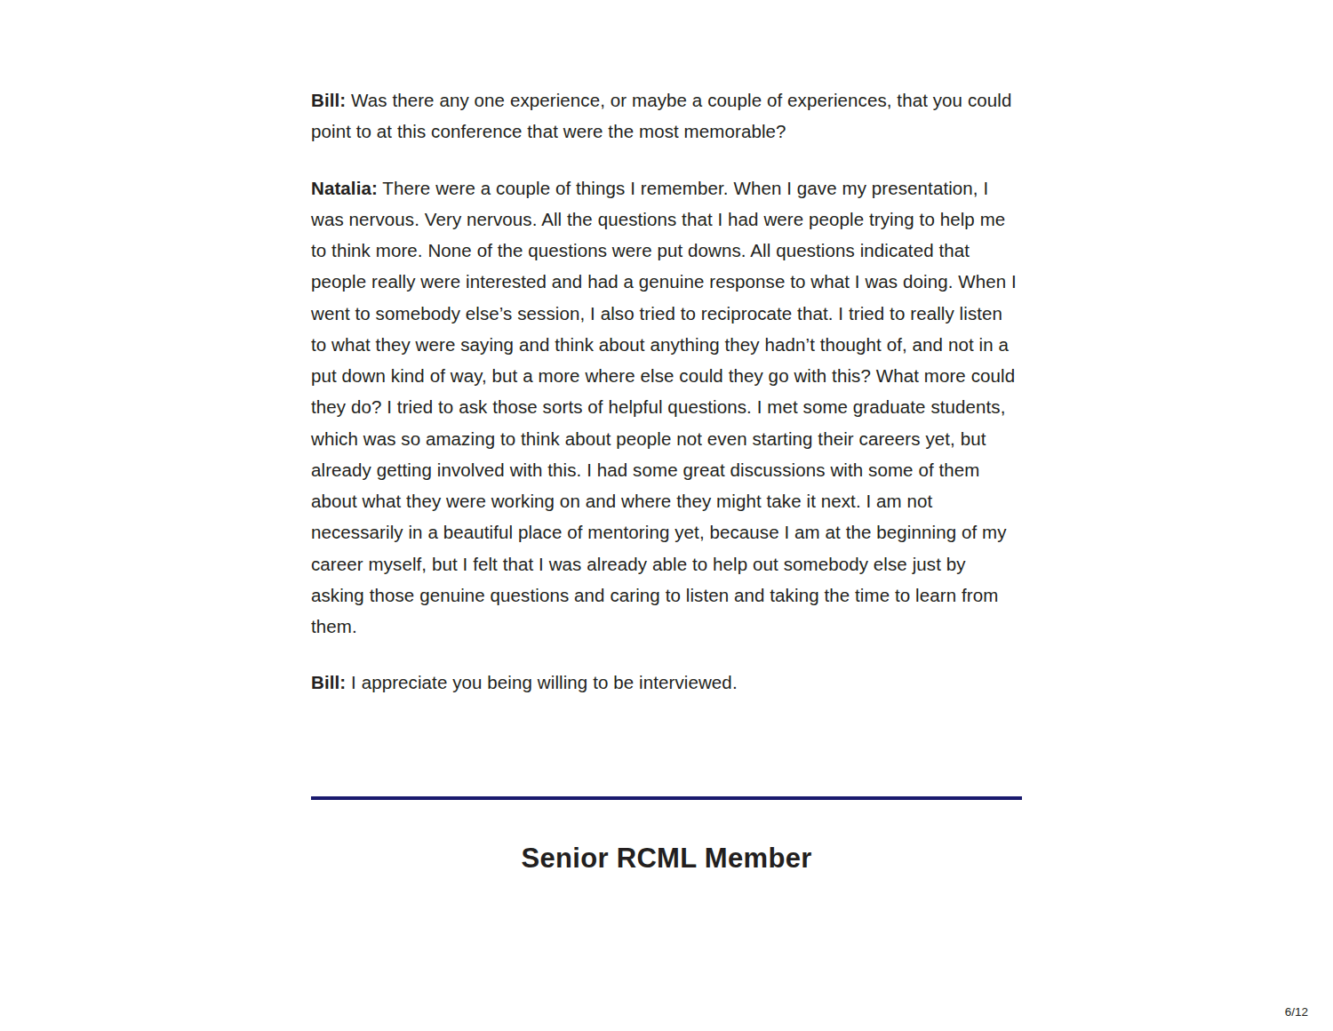Bill: Was there any one experience, or maybe a couple of experiences, that you could point to at this conference that were the most memorable?
Natalia: There were a couple of things I remember. When I gave my presentation, I was nervous. Very nervous. All the questions that I had were people trying to help me to think more. None of the questions were put downs. All questions indicated that people really were interested and had a genuine response to what I was doing. When I went to somebody else’s session, I also tried to reciprocate that. I tried to really listen to what they were saying and think about anything they hadn’t thought of, and not in a put down kind of way, but a more where else could they go with this? What more could they do? I tried to ask those sorts of helpful questions. I met some graduate students, which was so amazing to think about people not even starting their careers yet, but already getting involved with this. I had some great discussions with some of them about what they were working on and where they might take it next. I am not necessarily in a beautiful place of mentoring yet, because I am at the beginning of my career myself, but I felt that I was already able to help out somebody else just by asking those genuine questions and caring to listen and taking the time to learn from them.
Bill: I appreciate you being willing to be interviewed.
Senior RCML Member
6/12